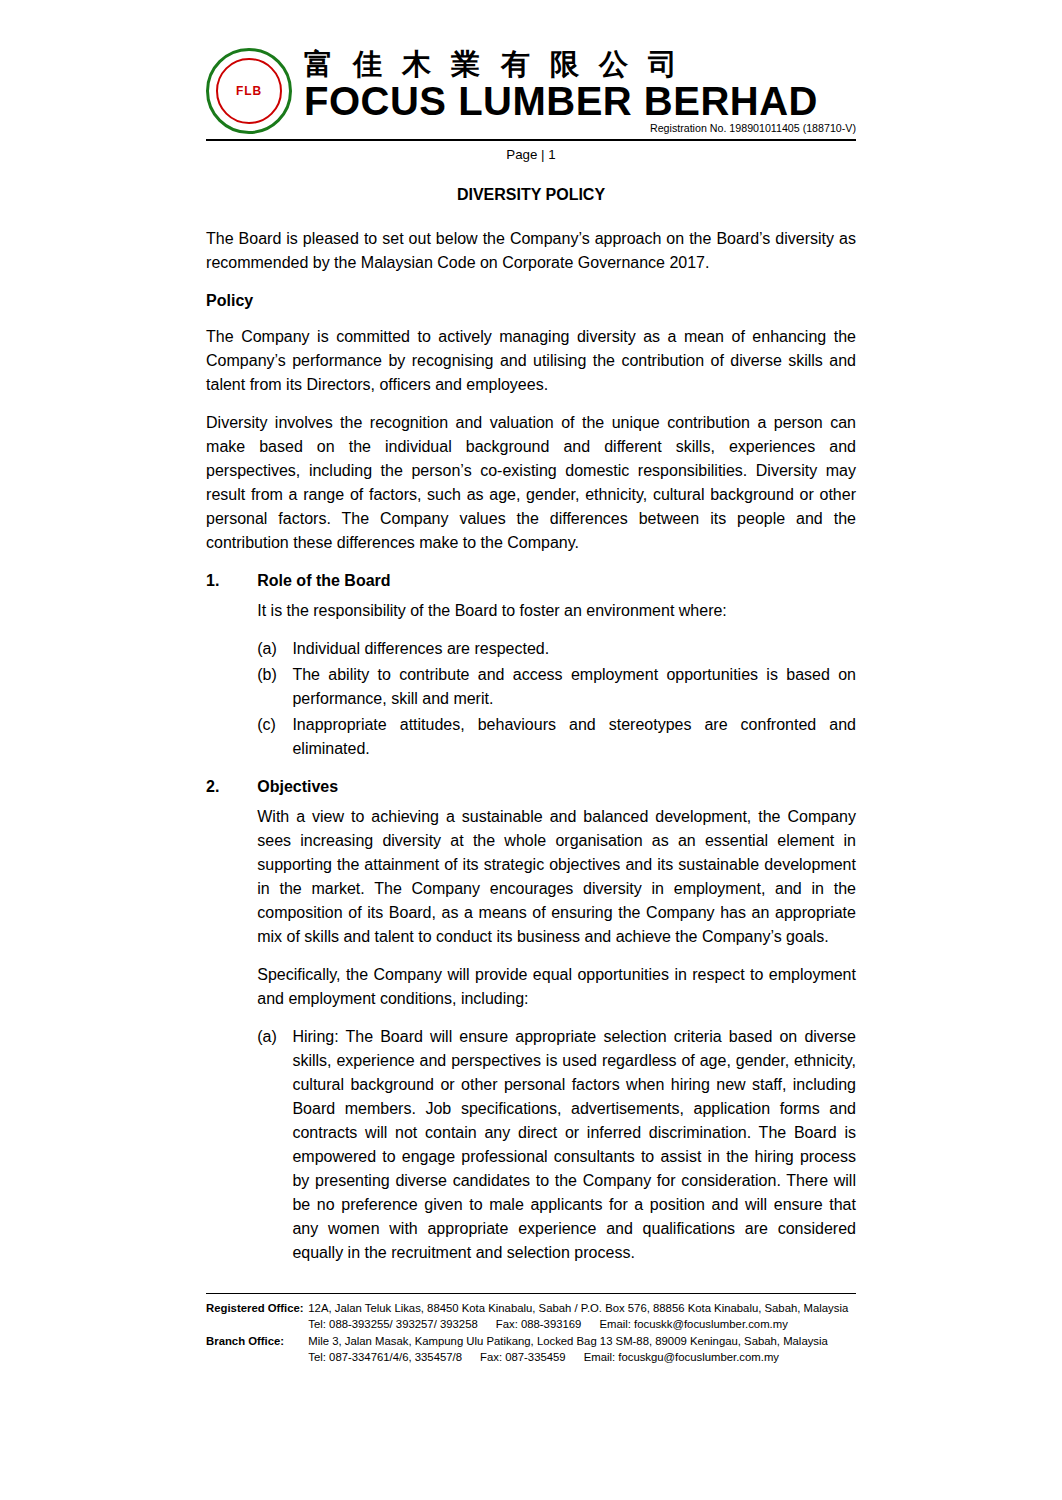FLB
富 佳 木 業 有 限 公 司
FOCUS LUMBER BERHAD
Registration No. 198901011405 (188710-V)
Page | 1
DIVERSITY POLICY
The Board is pleased to set out below the Company’s approach on the Board’s diversity as recommended by the Malaysian Code on Corporate Governance 2017.
Policy
The Company is committed to actively managing diversity as a mean of enhancing the Company’s performance by recognising and utilising the contribution of diverse skills and talent from its Directors, officers and employees.
Diversity involves the recognition and valuation of the unique contribution a person can make based on the individual background and different skills, experiences and perspectives, including the person’s co-existing domestic responsibilities. Diversity may result from a range of factors, such as age, gender, ethnicity, cultural background or other personal factors. The Company values the differences between its people and the contribution these differences make to the Company.
1.
Role of the Board
It is the responsibility of the Board to foster an environment where:
(a) Individual differences are respected.
(b) The ability to contribute and access employment opportunities is based on performance, skill and merit.
(c) Inappropriate attitudes, behaviours and stereotypes are confronted and eliminated.
2.
Objectives
With a view to achieving a sustainable and balanced development, the Company sees increasing diversity at the whole organisation as an essential element in supporting the attainment of its strategic objectives and its sustainable development in the market. The Company encourages diversity in employment, and in the composition of its Board, as a means of ensuring the Company has an appropriate mix of skills and talent to conduct its business and achieve the Company’s goals.
Specifically, the Company will provide equal opportunities in respect to employment and employment conditions, including:
(a) Hiring: The Board will ensure appropriate selection criteria based on diverse skills, experience and perspectives is used regardless of age, gender, ethnicity, cultural background or other personal factors when hiring new staff, including Board members. Job specifications, advertisements, application forms and contracts will not contain any direct or inferred discrimination. The Board is empowered to engage professional consultants to assist in the hiring process by presenting diverse candidates to the Company for consideration. There will be no preference given to male applicants for a position and will ensure that any women with appropriate experience and qualifications are considered equally in the recruitment and selection process.
| Registered Office: | 12A, Jalan Teluk Likas, 88450 Kota Kinabalu, Sabah / P.O. Box 576, 88856 Kota Kinabalu, Sabah, Malaysia |
| | Tel: 088-393255/ 393257/ 393258 Fax: 088-393169 Email: focuskk@focuslumber.com.my |
| Branch Office: | Mile 3, Jalan Masak, Kampung Ulu Patikang, Locked Bag 13 SM-88, 89009 Keningau, Sabah, Malaysia |
| | Tel: 087-334761/4/6, 335457/8 Fax: 087-335459 Email: focuskgu@focuslumber.com.my |